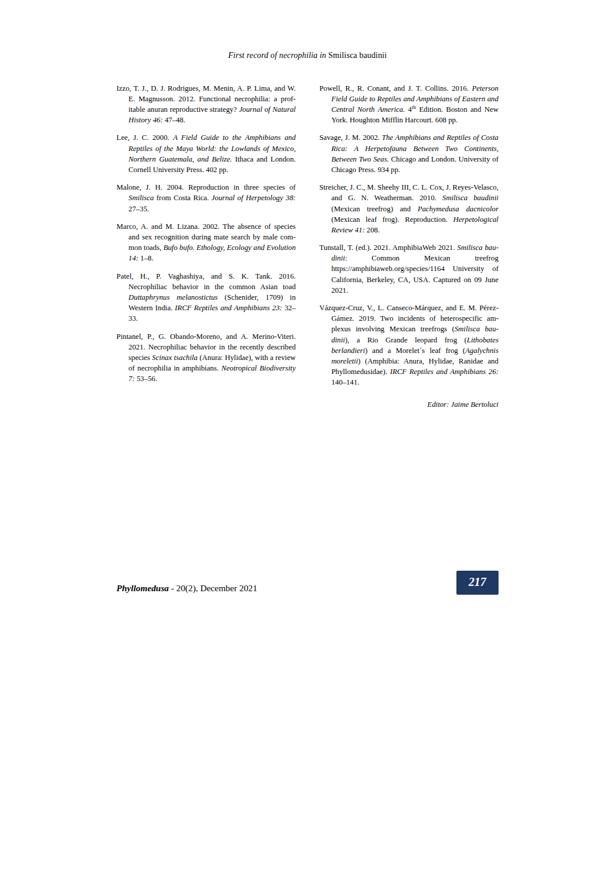First record of necrophilia in Smilisca baudinii
Izzo, T. J., D. J. Rodrigues, M. Menin, A. P. Lima, and W. E. Magnusson. 2012. Functional necrophilia: a profitable anuran reproductive strategy? Journal of Natural History 46: 47–48.
Lee, J. C. 2000. A Field Guide to the Amphibians and Reptiles of the Maya World: the Lowlands of Mexico, Northern Guatemala, and Belize. Ithaca and London. Cornell University Press. 402 pp.
Malone, J. H. 2004. Reproduction in three species of Smilisca from Costa Rica. Journal of Herpetology 38: 27–35.
Marco, A. and M. Lizana. 2002. The absence of species and sex recognition during mate search by male common toads, Bufo bufo. Ethology, Ecology and Evolution 14: 1–8.
Patel, H., P. Vaghashiya, and S. K. Tank. 2016. Necrophiliac behavior in the common Asian toad Duttaphrynus melanostictus (Schenider, 1709) in Western India. IRCF Reptiles and Amphibians 23: 32–33.
Pintanel, P., G. Obando-Moreno, and A. Merino-Viteri. 2021. Necrophiliac behavior in the recently described species Scinax tsachila (Anura: Hylidae), with a review of necrophilia in amphibians. Neotropical Biodiversity 7: 53–56.
Powell, R., R. Conant, and J. T. Collins. 2016. Peterson Field Guide to Reptiles and Amphibians of Eastern and Central North America. 4th Edition. Boston and New York. Houghton Mifflin Harcourt. 608 pp.
Savage, J. M. 2002. The Amphibians and Reptiles of Costa Rica: A Herpetofauna Between Two Continents, Between Two Seas. Chicago and London. University of Chicago Press. 934 pp.
Streicher, J. C., M. Sheehy III, C. L. Cox, J. Reyes-Velasco, and G. N. Weatherman. 2010. Smilisca baudinii (Mexican treefrog) and Pachymedusa dacnicolor (Mexican leaf frog). Reproduction. Herpetological Review 41: 208.
Tunstall, T. (ed.). 2021. AmphibiaWeb 2021. Smilisca baudinii: Common Mexican treefrog https://amphibiaweb.org/species/1164 University of California, Berkeley, CA, USA. Captured on 09 June 2021.
Vázquez-Cruz, V., L. Canseco-Márquez, and E. M. Pérez-Gámez. 2019. Two incidents of heterospecific amplexus involving Mexican treefrogs (Smilisca baudinii), a Rio Grande leopard frog (Lithobates berlandieri) and a Morelet´s leaf frog (Agalychnis moreletii) (Amphibia: Anura, Hylidae, Ranidae and Phyllomedusidae). IRCF Reptiles and Amphibians 26: 140–141.
Editor: Jaime Bertoluci
Phyllomedusa - 20(2), December 2021
217